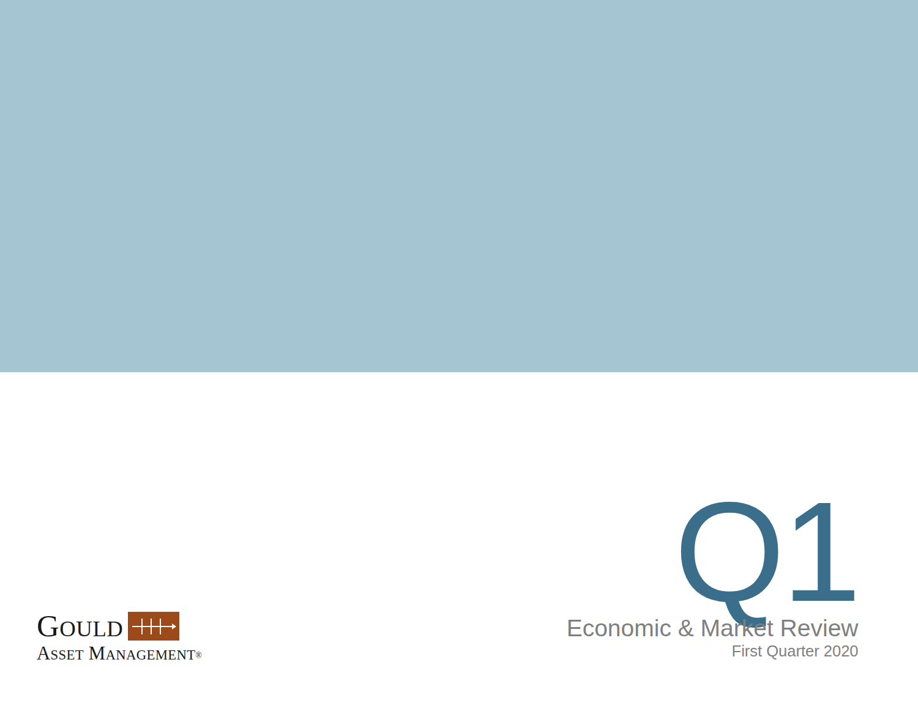Q1
Economic & Market Review
First Quarter 2020
GOULD
ASSET MANAGEMENT®